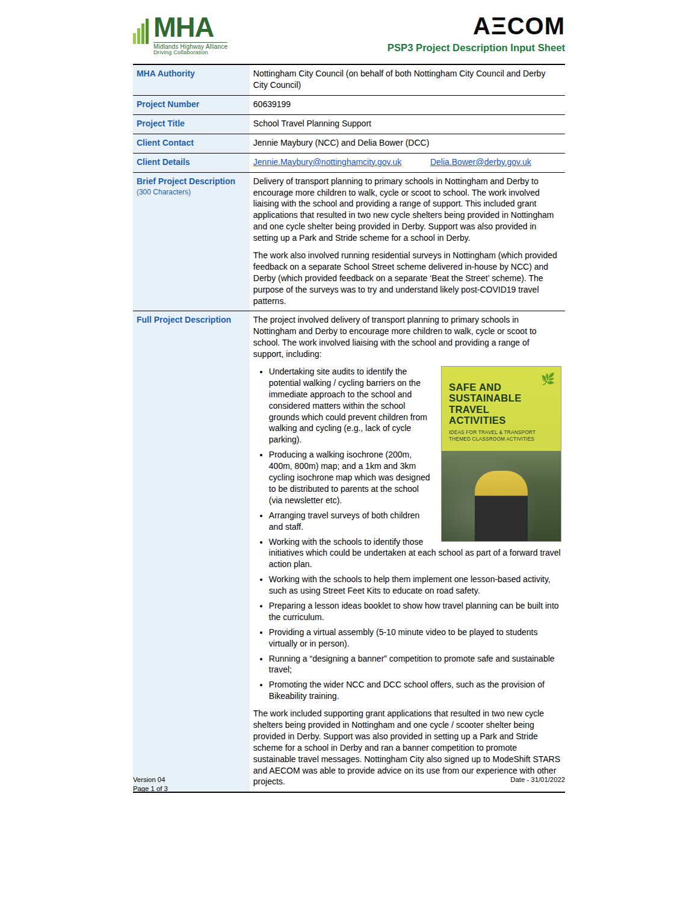MHA
Midlands Highway Alliance
Driving Collaboration
AΞCOM
PSP3 Project Description Input Sheet
| MHA Authority | Nottingham City Council (on behalf of both Nottingham City Council and Derby City Council) |
| Project Number | 60639199 |
| Project Title | School Travel Planning Support |
| Client Contact | Jennie Maybury (NCC) and Delia Bower (DCC) |
| Client Details | Jennie.Maybury@nottinghamcity.gov.uk Delia.Bower@derby.gov.uk |
| Brief Project Description (300 Characters) | Delivery of transport planning to primary schools in Nottingham and Derby to encourage more children to walk, cycle or scoot to school. The work involved liaising with the school and providing a range of support. This included grant applications that resulted in two new cycle shelters being provided in Nottingham and one cycle shelter being provided in Derby. Support was also provided in setting up a Park and Stride scheme for a school in Derby. The work also involved running residential surveys in Nottingham (which provided feedback on a separate School Street scheme delivered in-house by NCC) and Derby (which provided feedback on a separate ‘Beat the Street’ scheme). The purpose of the surveys was to try and understand likely post-COVID19 travel patterns. |
| Full Project Description | The project involved delivery of transport planning to primary schools in Nottingham and Derby to encourage more children to walk, cycle or scoot to school. The work involved liaising with the school and providing a range of support, including: 🌿 SAFE AND SUSTAINABLE TRAVEL ACTIVITIES IDEAS FOR TRAVEL & TRANSPORT THEMED CLASSROOM ACTIVITIES SUITABLE FOR PRIMARY SCHOOL AGED PUPILS Undertaking site audits to identify the potential walking / cycling barriers on the immediate approach to the school and considered matters within the school grounds which could prevent children from walking and cycling (e.g., lack of cycle parking). Producing a walking isochrone (200m, 400m, 800m) map; and a 1km and 3km cycling isochrone map which was designed to be distributed to parents at the school (via newsletter etc). Arranging travel surveys of both children and staff. Working with the schools to identify those initiatives which could be undertaken at each school as part of a forward travel action plan. Working with the schools to help them implement one lesson-based activity, such as using Street Feet Kits to educate on road safety. Preparing a lesson ideas booklet to show how travel planning can be built into the curriculum. Providing a virtual assembly (5-10 minute video to be played to students virtually or in person). Running a “designing a banner” competition to promote safe and sustainable travel; Promoting the wider NCC and DCC school offers, such as the provision of Bikeability training. The work included supporting grant applications that resulted in two new cycle shelters being provided in Nottingham and one cycle / scooter shelter being provided in Derby. Support was also provided in setting up a Park and Stride scheme for a school in Derby and ran a banner competition to promote sustainable travel messages. Nottingham City also signed up to ModeShift STARS and AECOM was able to provide advice on its use from our experience with other projects. |
Version 04
Page 1 of 3
Date - 31/01/2022